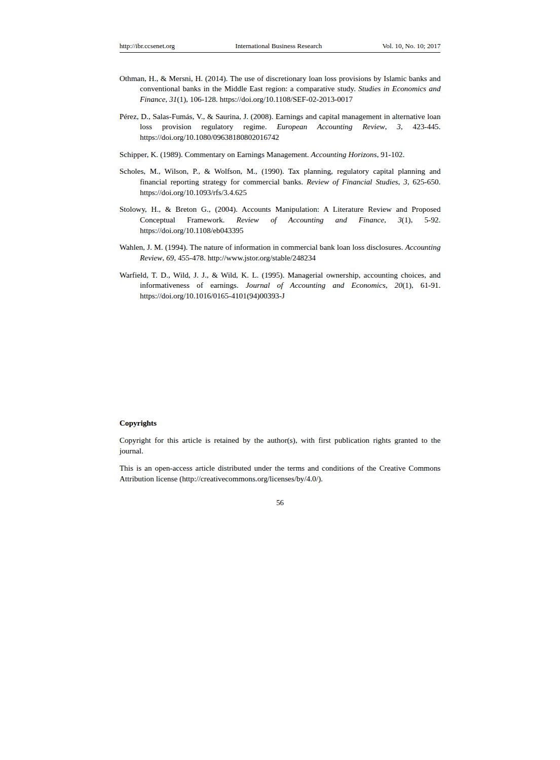http://ibr.ccsenet.org International Business Research Vol. 10, No. 10; 2017
Othman, H., & Mersni, H. (2014). The use of discretionary loan loss provisions by Islamic banks and conventional banks in the Middle East region: a comparative study. Studies in Economics and Finance, 31(1), 106-128. https://doi.org/10.1108/SEF-02-2013-0017
Pérez, D., Salas-Fumás, V., & Saurina, J. (2008). Earnings and capital management in alternative loan loss provision regulatory regime. European Accounting Review, 3, 423-445. https://doi.org/10.1080/09638180802016742
Schipper, K. (1989). Commentary on Earnings Management. Accounting Horizons, 91-102.
Scholes, M., Wilson, P., & Wolfson, M., (1990). Tax planning, regulatory capital planning and financial reporting strategy for commercial banks. Review of Financial Studies, 3, 625-650. https://doi.org/10.1093/rfs/3.4.625
Stolowy, H., & Breton G., (2004). Accounts Manipulation: A Literature Review and Proposed Conceptual Framework. Review of Accounting and Finance, 3(1), 5-92. https://doi.org/10.1108/eb043395
Wahlen, J. M. (1994). The nature of information in commercial bank loan loss disclosures. Accounting Review, 69, 455-478. http://www.jstor.org/stable/248234
Warfield, T. D., Wild, J. J., & Wild, K. L. (1995). Managerial ownership, accounting choices, and informativeness of earnings. Journal of Accounting and Economics, 20(1), 61-91. https://doi.org/10.1016/0165-4101(94)00393-J
Copyrights
Copyright for this article is retained by the author(s), with first publication rights granted to the journal.
This is an open-access article distributed under the terms and conditions of the Creative Commons Attribution license (http://creativecommons.org/licenses/by/4.0/).
56